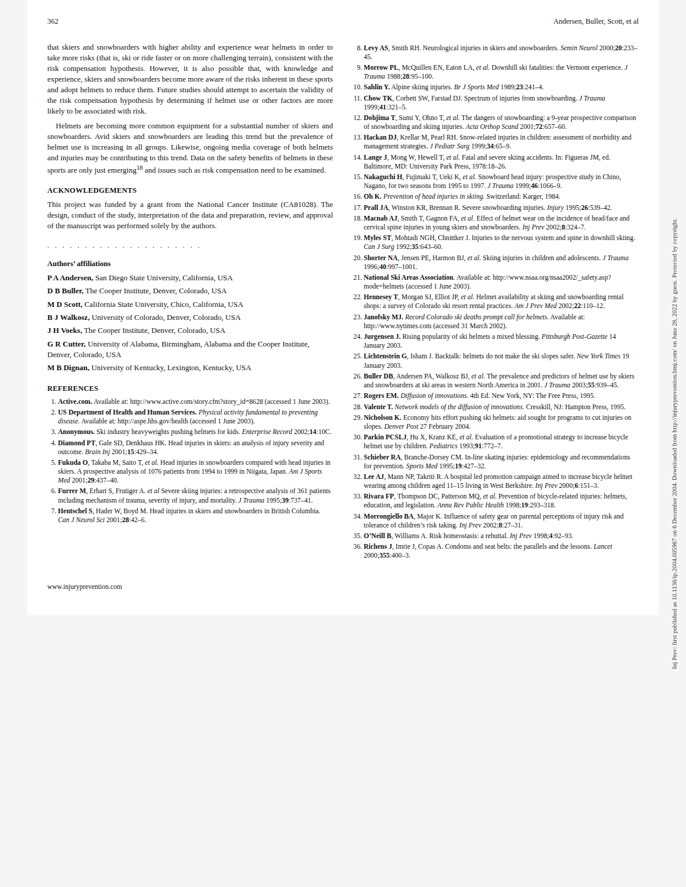Inj Prev: first published as 10.1136/ip.2004.005967 on 6 December 2004. Downloaded from http://injuryprevention.bmj.com/ on June 28, 2022 by guest. Protected by copyright.
362
Andersen, Buller, Scott, et al
that skiers and snowboarders with higher ability and experience wear helmets in order to take more risks (that is, ski or ride faster or on more challenging terrain), consistent with the risk compensation hypothesis. However, it is also possible that, with knowledge and experience, skiers and snowboarders become more aware of the risks inherent in these sports and adopt helmets to reduce them. Future studies should attempt to ascertain the validity of the risk compensation hypothesis by determining if helmet use or other factors are more likely to be associated with risk.
Helmets are becoming more common equipment for a substantial number of skiers and snowboarders. Avid skiers and snowboarders are leading this trend but the prevalence of helmet use is increasing in all groups. Likewise, ongoing media coverage of both helmets and injuries may be contributing to this trend. Data on the safety benefits of helmets in these sports are only just emerging18 and issues such as risk compensation need to be examined.
Acknowledgements
This project was funded by a grant from the National Cancer Institute (CA81028). The design, conduct of the study, interpretation of the data and preparation, review, and approval of the manuscript was performed solely by the authors.
. . . . . . . . . . . . . . . . . . . . .
Authors’ affiliations
P A Andersen, San Diego State University, California, USA
D B Buller, The Cooper Institute, Denver, Colorado, USA
M D Scott, California State University, Chico, California, USA
B J Walkosz, University of Colorado, Denver, Colorado, USA
J H Voeks, The Cooper Institute, Denver, Colorado, USA
G R Cutter, University of Alabama, Birmingham, Alabama and the Cooper Institute, Denver, Colorado, USA
M B Dignan, University of Kentucky, Lexington, Kentucky, USA
References
Active.com. Available at: http://www.active.com/story.cfm?story_id=8628 (accessed 1 June 2003).
US Department of Health and Human Services. Physical activity fundamental to preventing disease. Available at: http://aspe.hhs.gov/health (accessed 1 June 2003).
Anonymous. Ski industry heavyweights pushing helmets for kids. Enterprise Record 2002;14:10C.
Diamond PT, Gale SD, Denkhaus HK. Head injuries in skiers: an analysis of injury severity and outcome. Brain Inj 2001;15:429–34.
Fukuda O, Takaba M, Saito T, et al. Head injuries in snowboarders compared with head injuries in skiers. A prospective analysis of 1076 patients from 1994 to 1999 in Niigata, Japan. Am J Sports Med 2001;29:437–40.
Furrer M, Erhart S, Frutiger A. et al Severe skiing injuries: a retrospective analysis of 361 patients including mechanism of trauma, severity of injury, and mortality. J Trauma 1995;39:737–41.
Hentschel S, Hader W, Boyd M. Head injuries in skiers and snowboarders in British Columbia. Can J Neurol Sci 2001;28:42–6.
Levy AS, Smith RH. Neurological injuries in skiers and snowboarders. Semin Neurol 2000;20:233–45.
Morrow PL, McQuillen EN, Eaton LA, et al. Downhill ski fatalities: the Vermont experience. J Trauma 1988;28:95–100.
Sahlin Y. Alpine skiing injuries. Br J Sports Med 1989;23:241–4.
Chow TK, Corbett SW, Farstad DJ. Spectrum of injuries from snowboarding. J Trauma 1999;41:321–5.
Dohjima T, Sumi Y, Ohno T, et al. The dangers of snowboarding: a 9-year prospective comparison of snowboarding and skiing injuries. Acta Orthop Scand 2001;72:657–60.
Hackan DJ, Krellar M, Pearl RH. Snow-related injuries in children: assessment of morbidity and management strategies. J Pediatr Surg 1999;34:65–9.
Lange J, Mong W, Hewell T, et al. Fatal and severe skiing accidents. In: Figueras JM, ed. Baltimore, MD: University Park Press, 1978:18–26.
Nakaguchi H, Fujimaki T, Ueki K, et al. Snowboard head injury: prospective study in Chino, Nagano, for two seasons from 1995 to 1997. J Trauma 1999;46:1066–9.
Oh K. Prevention of head injuries in skiing. Switzerland: Karger, 1984.
Prall JA, Winston KR, Brennan R. Severe snowboarding injuries. Injury 1995;26:539–42.
Macnab AJ, Smith T, Gagnon FA, et al. Effect of helmet wear on the incidence of head/face and cervical spine injuries in young skiers and snowboarders. Inj Prev 2002;8:324–7.
Myles ST, Mohtadi NGH, Chnittker J. Injuries to the nervous system and spine in downhill skiing. Can J Surg 1992;35:643–60.
Shorter NA, Jensen PE, Harmon BJ, et al. Skiing injuries in children and adolescents. J Trauma 1996;40:997–1001.
National Ski Areas Association. Available at: http://www.nsaa.org/nsaa2002/_safety.asp?mode=helmets (accessed 1 June 2003).
Hennesey T, Morgan SJ, Elliot JP, et al. Helmet availability at skiing and snowboarding rental shops: a survey of Colorado ski resort rental practices. Am J Prev Med 2002;22:110–12.
Janofsky MJ. Record Colorado ski deaths prompt call for helmets. Available at: http://www.nytimes.com (accessed 31 March 2002).
Jurgensen J. Rising popularity of ski helmets a mixed blessing. Pittsburgh Post-Gazette 14 January 2003.
Lichtenstein G, Isham J. Backtalk: helmets do not make the ski slopes safer. New York Times 19 January 2003.
Buller DB, Andersen PA, Walkosz BJ, et al. The prevalence and predictors of helmet use by skiers and snowboarders at ski areas in western North America in 2001. J Trauma 2003;55:939–45.
Rogers EM. Diffusion of innovations. 4th Ed. New York, NY: The Free Press, 1995.
Valente T. Network models of the diffusion of innovations. Cresskill, NJ: Hampton Press, 1995.
Nicholson K. Economy hits effort pushing ski helmets: aid sought for programs to cut injuries on slopes. Denver Post 27 February 2004.
Parkin PCSLJ, Hu X, Kranz KE, et al. Evaluation of a promotional strategy to increase bicycle helmet use by children. Pediatrics 1993;91:772–7.
Schieber RA, Branche-Dorsey CM. In-line skating injuries: epidemiology and recommendations for prevention. Sports Med 1995;19:427–32.
Lee AJ, Mann NP, Takriti R. A hospital led promotion campaign aimed to increase bicycle helmet wearing among children aged 11–15 living in West Berkshire. Inj Prev 2000;6:151–3.
Rivara FP, Thompson DC, Patterson MQ, et al. Prevention of bicycle-related injuries: helmets, education, and legislation. Annu Rev Public Health 1998;19:293–318.
Morrongiello BA, Major K. Influence of safety gear on parental perceptions of injury risk and tolerance of children’s risk taking. Inj Prev 2002;8:27–31.
O’Neill B, Williams A. Risk homeostasis: a rebuttal. Inj Prev 1998;4:92–93.
Richens J, Imrie J, Copas A. Condoms and seat belts: the parallels and the lessons. Lancet 2000;355:400–3.
www.injuryprevention.com